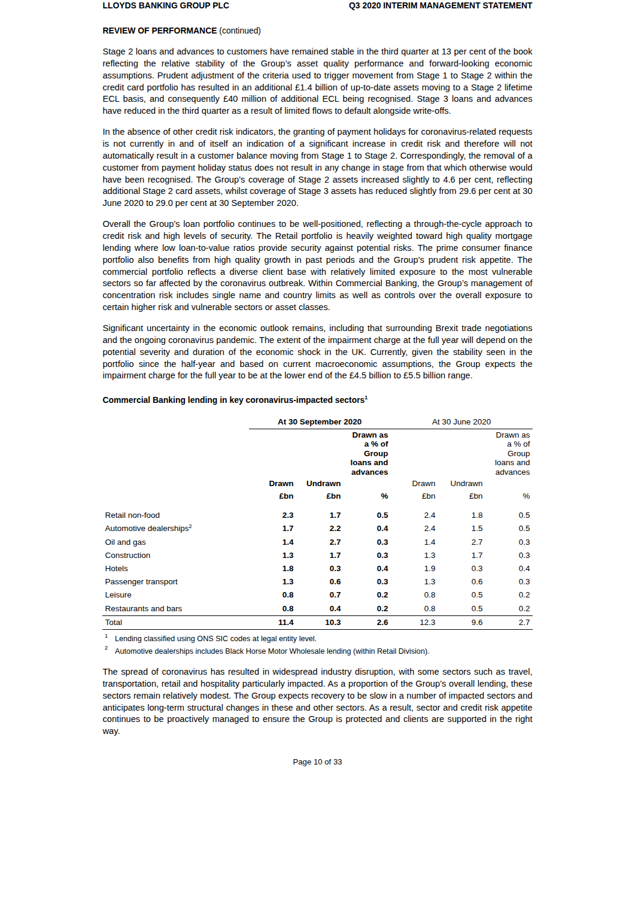LLOYDS BANKING GROUP PLC
Q3 2020 INTERIM MANAGEMENT STATEMENT
REVIEW OF PERFORMANCE (continued)
Stage 2 loans and advances to customers have remained stable in the third quarter at 13 per cent of the book reflecting the relative stability of the Group’s asset quality performance and forward-looking economic assumptions. Prudent adjustment of the criteria used to trigger movement from Stage 1 to Stage 2 within the credit card portfolio has resulted in an additional £1.4 billion of up-to-date assets moving to a Stage 2 lifetime ECL basis, and consequently £40 million of additional ECL being recognised. Stage 3 loans and advances have reduced in the third quarter as a result of limited flows to default alongside write-offs.
In the absence of other credit risk indicators, the granting of payment holidays for coronavirus-related requests is not currently in and of itself an indication of a significant increase in credit risk and therefore will not automatically result in a customer balance moving from Stage 1 to Stage 2. Correspondingly, the removal of a customer from payment holiday status does not result in any change in stage from that which otherwise would have been recognised. The Group’s coverage of Stage 2 assets increased slightly to 4.6 per cent, reflecting additional Stage 2 card assets, whilst coverage of Stage 3 assets has reduced slightly from 29.6 per cent at 30 June 2020 to 29.0 per cent at 30 September 2020.
Overall the Group’s loan portfolio continues to be well-positioned, reflecting a through-the-cycle approach to credit risk and high levels of security. The Retail portfolio is heavily weighted toward high quality mortgage lending where low loan-to-value ratios provide security against potential risks. The prime consumer finance portfolio also benefits from high quality growth in past periods and the Group’s prudent risk appetite. The commercial portfolio reflects a diverse client base with relatively limited exposure to the most vulnerable sectors so far affected by the coronavirus outbreak. Within Commercial Banking, the Group’s management of concentration risk includes single name and country limits as well as controls over the overall exposure to certain higher risk and vulnerable sectors or asset classes.
Significant uncertainty in the economic outlook remains, including that surrounding Brexit trade negotiations and the ongoing coronavirus pandemic. The extent of the impairment charge at the full year will depend on the potential severity and duration of the economic shock in the UK. Currently, given the stability seen in the portfolio since the half-year and based on current macroeconomic assumptions, the Group expects the impairment charge for the full year to be at the lower end of the £4.5 billion to £5.5 billion range.
Commercial Banking lending in key coronavirus-impacted sectors1
| | At 30 September 2020 | At 30 June 2020 |
| --- | --- | --- |
| | | | Drawn as a % of Group loans and advances | | | Drawn as a % of Group loans and advances |
| | Drawn | Undrawn | | Drawn | Undrawn | |
| | £bn | £bn | % | £bn | £bn | % |
| Retail non-food | 2.3 | 1.7 | 0.5 | 2.4 | 1.8 | 0.5 |
| Automotive dealerships 2 | 1.7 | 2.2 | 0.4 | 2.4 | 1.5 | 0.5 |
| Oil and gas | 1.4 | 2.7 | 0.3 | 1.4 | 2.7 | 0.3 |
| Construction | 1.3 | 1.7 | 0.3 | 1.3 | 1.7 | 0.3 |
| Hotels | 1.8 | 0.3 | 0.4 | 1.9 | 0.3 | 0.4 |
| Passenger transport | 1.3 | 0.6 | 0.3 | 1.3 | 0.6 | 0.3 |
| Leisure | 0.8 | 0.7 | 0.2 | 0.8 | 0.5 | 0.2 |
| Restaurants and bars | 0.8 | 0.4 | 0.2 | 0.8 | 0.5 | 0.2 |
| Total | 11.4 | 10.3 | 2.6 | 12.3 | 9.6 | 2.7 |
Lending classified using ONS SIC codes at legal entity level.
Automotive dealerships includes Black Horse Motor Wholesale lending (within Retail Division).
The spread of coronavirus has resulted in widespread industry disruption, with some sectors such as travel, transportation, retail and hospitality particularly impacted. As a proportion of the Group’s overall lending, these sectors remain relatively modest. The Group expects recovery to be slow in a number of impacted sectors and anticipates long-term structural changes in these and other sectors. As a result, sector and credit risk appetite continues to be proactively managed to ensure the Group is protected and clients are supported in the right way.
Page 10 of 33